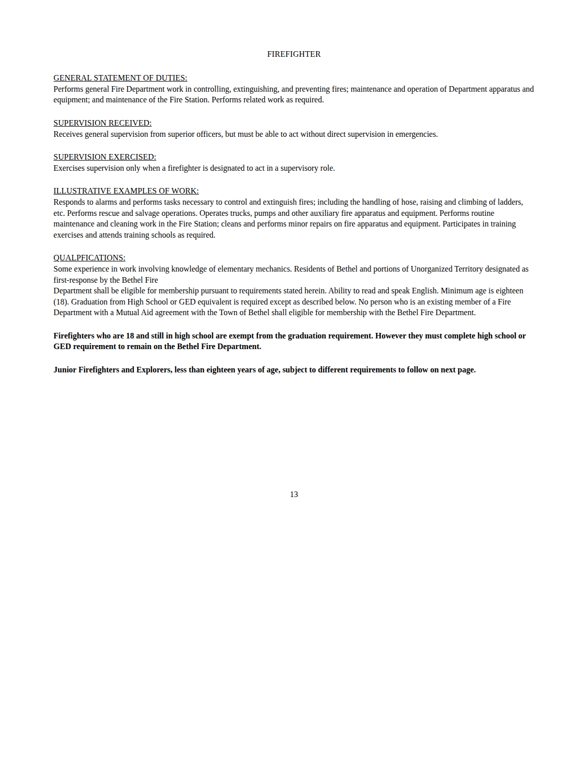FIREFIGHTER
GENERAL STATEMENT OF DUTIES:
Performs general Fire Department work in controlling, extinguishing, and preventing fires; maintenance and operation of Department apparatus and equipment; and maintenance of the Fire Station. Performs related work as required.
SUPERVISION RECEIVED:
Receives general supervision from superior officers, but must be able to act without direct supervision in emergencies.
SUPERVISION EXERCISED:
Exercises supervision only when a firefighter is designated to act in a supervisory role.
ILLUSTRATIVE EXAMPLES OF WORK:
Responds to alarms and performs tasks necessary to control and extinguish fires; including the handling of hose, raising and climbing of ladders, etc. Performs rescue and salvage operations. Operates trucks, pumps and other auxiliary fire apparatus and equipment. Performs routine maintenance and cleaning work in the Fire Station; cleans and performs minor repairs on fire apparatus and equipment. Participates in training exercises and attends training schools as required.
QUALPFICATIONS:
Some experience in work involving knowledge of elementary mechanics. Residents of Bethel and portions of Unorganized Territory designated as first-response by the Bethel Fire
Department shall be eligible for membership pursuant to requirements stated herein. Ability to read and speak English. Minimum age is eighteen (18). Graduation from High School or GED equivalent is required except as described below. No person who is an existing member of a Fire Department with a Mutual Aid agreement with the Town of Bethel shall eligible for membership with the Bethel Fire Department.
Firefighters who are 18 and still in high school are exempt from the graduation requirement. However they must complete high school or GED requirement to remain on the Bethel Fire Department.
Junior Firefighters and Explorers, less than eighteen years of age, subject to different requirements to follow on next page.
13